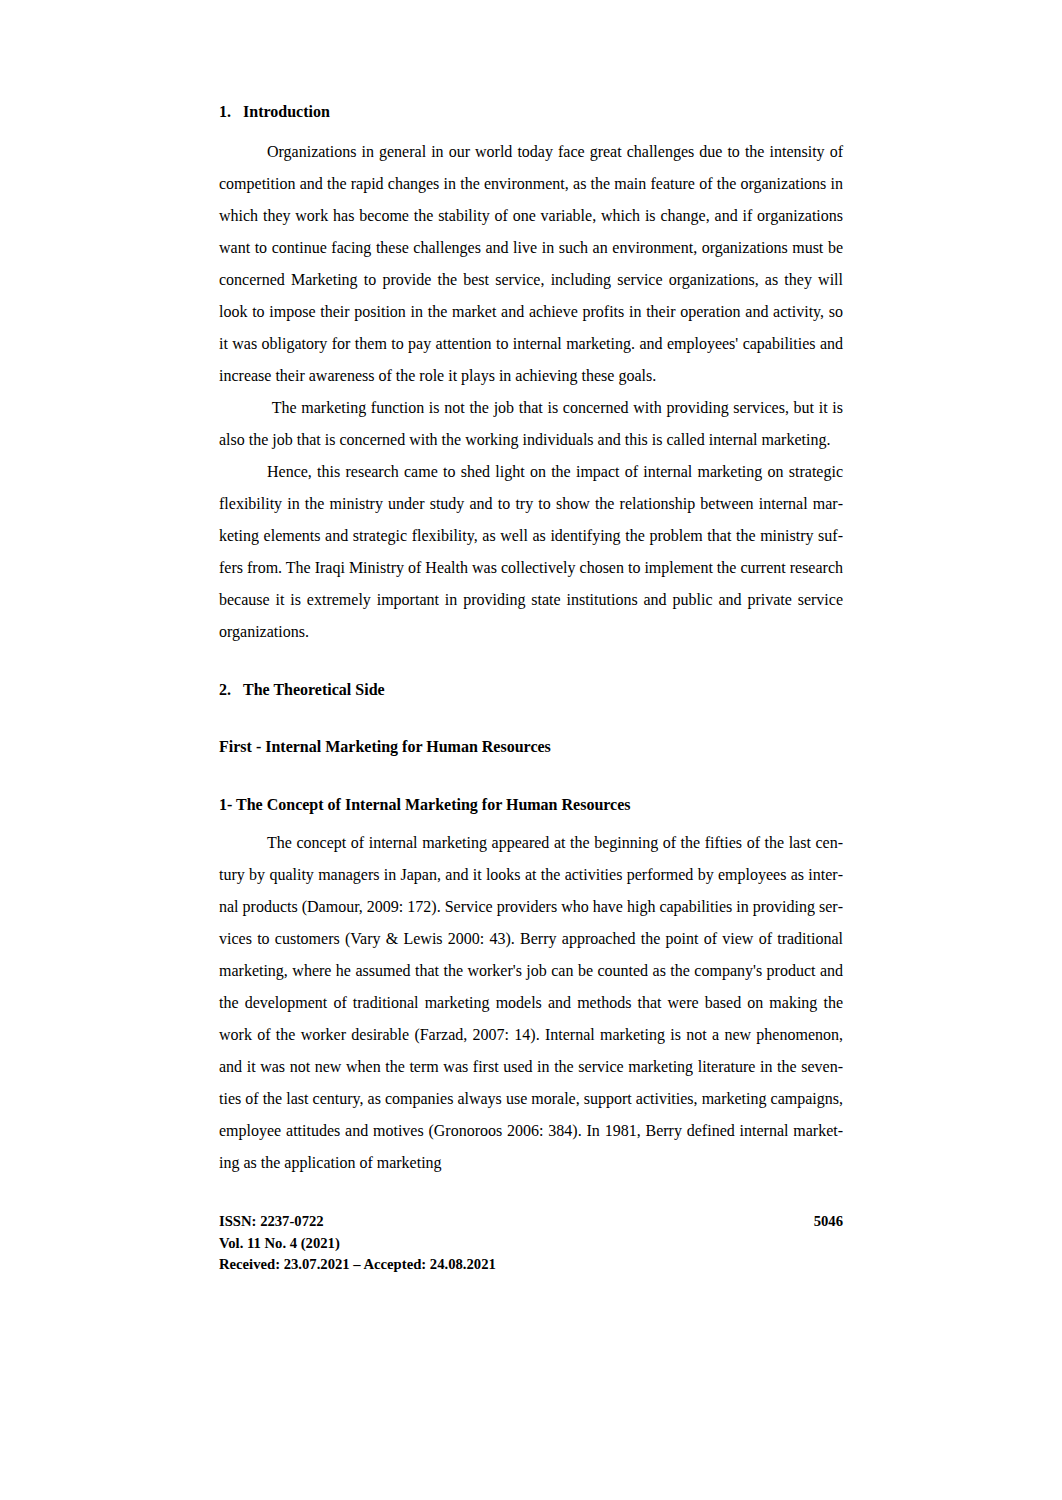1. Introduction
Organizations in general in our world today face great challenges due to the intensity of competition and the rapid changes in the environment, as the main feature of the organizations in which they work has become the stability of one variable, which is change, and if organizations want to continue facing these challenges and live in such an environment, organizations must be concerned Marketing to provide the best service, including service organizations, as they will look to impose their position in the market and achieve profits in their operation and activity, so it was obligatory for them to pay attention to internal marketing. and employees' capabilities and increase their awareness of the role it plays in achieving these goals.
The marketing function is not the job that is concerned with providing services, but it is also the job that is concerned with the working individuals and this is called internal marketing.
Hence, this research came to shed light on the impact of internal marketing on strategic flexibility in the ministry under study and to try to show the relationship between internal marketing elements and strategic flexibility, as well as identifying the problem that the ministry suffers from. The Iraqi Ministry of Health was collectively chosen to implement the current research because it is extremely important in providing state institutions and public and private service organizations.
2. The Theoretical Side
First - Internal Marketing for Human Resources
1- The Concept of Internal Marketing for Human Resources
The concept of internal marketing appeared at the beginning of the fifties of the last century by quality managers in Japan, and it looks at the activities performed by employees as internal products (Damour, 2009: 172). Service providers who have high capabilities in providing services to customers (Vary & Lewis 2000: 43). Berry approached the point of view of traditional marketing, where he assumed that the worker's job can be counted as the company's product and the development of traditional marketing models and methods that were based on making the work of the worker desirable (Farzad, 2007: 14). Internal marketing is not a new phenomenon, and it was not new when the term was first used in the service marketing literature in the seventies of the last century, as companies always use morale, support activities, marketing campaigns, employee attitudes and motives (Gronoroos 2006: 384). In 1981, Berry defined internal marketing as the application of marketing
ISSN: 2237-0722
Vol. 11 No. 4 (2021)
Received: 23.07.2021 – Accepted: 24.08.2021
5046